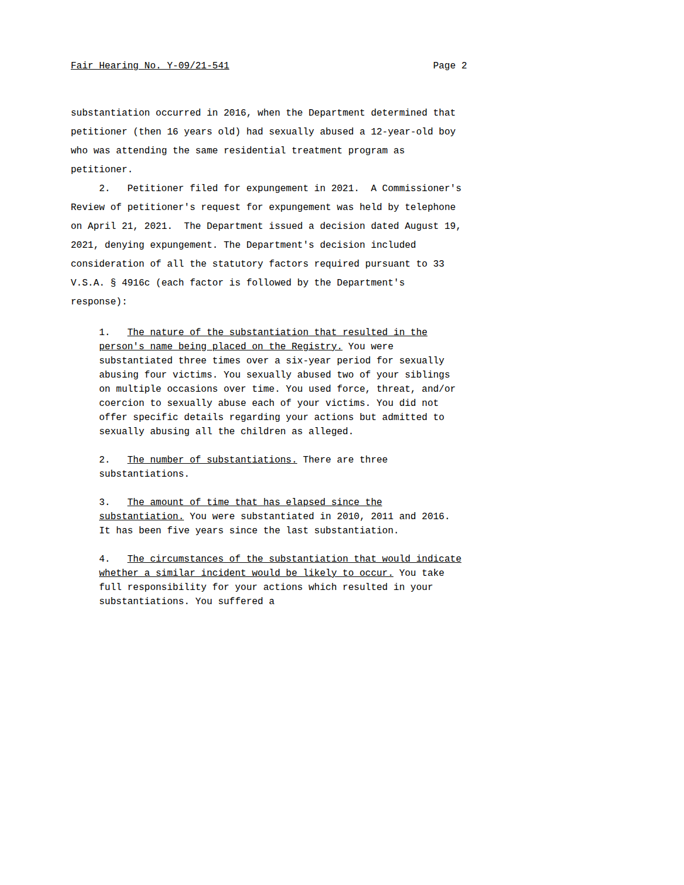Fair Hearing No. Y-09/21-541 Page 2
substantiation occurred in 2016, when the Department determined that petitioner (then 16 years old) had sexually abused a 12-year-old boy who was attending the same residential treatment program as petitioner.
2. Petitioner filed for expungement in 2021. A Commissioner's Review of petitioner's request for expungement was held by telephone on April 21, 2021. The Department issued a decision dated August 19, 2021, denying expungement. The Department's decision included consideration of all the statutory factors required pursuant to 33 V.S.A. § 4916c (each factor is followed by the Department's response):
1. The nature of the substantiation that resulted in the person's name being placed on the Registry. You were substantiated three times over a six-year period for sexually abusing four victims. You sexually abused two of your siblings on multiple occasions over time. You used force, threat, and/or coercion to sexually abuse each of your victims. You did not offer specific details regarding your actions but admitted to sexually abusing all the children as alleged.
2. The number of substantiations. There are three substantiations.
3. The amount of time that has elapsed since the substantiation. You were substantiated in 2010, 2011 and 2016. It has been five years since the last substantiation.
4. The circumstances of the substantiation that would indicate whether a similar incident would be likely to occur. You take full responsibility for your actions which resulted in your substantiations. You suffered a